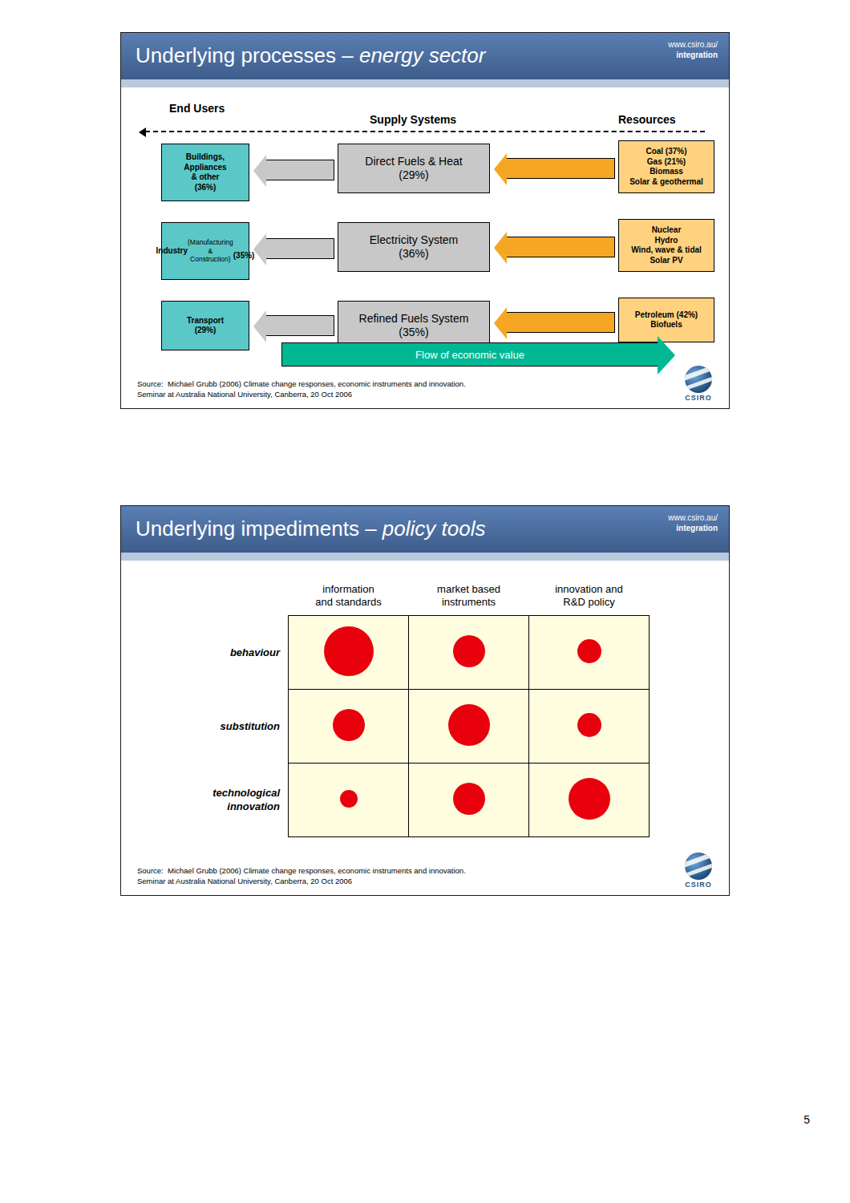www.csiro.au/
integration
Underlying processes – energy sector
End Users
Supply Systems
Resources
Buildings,
Appliances
& other
(36%)
Industry
(Manufacturing
& Construction)
(35%)
Transport
(29%)
Direct Fuels & Heat
(29%)
Electricity System
(36%)
Refined Fuels System
(35%)
Coal (37%)
Gas (21%)
Biomass
Solar & geothermal
Nuclear
Hydro
Wind, wave & tidal
Solar PV
Petroleum (42%)
Biofuels
Flow of economic value
Source: Michael Grubb (2006) Climate change responses, economic instruments and innovation.
Seminar at Australia National University, Canberra, 20 Oct 2006
CSIRO
www.csiro.au/
integration
Underlying impediments – policy tools
| | information and standards | market based instruments | innovation and R&D policy |
| --- | --- | --- | --- |
| behaviour | | | |
| substitution | | | |
| technological innovation | | | |
Source: Michael Grubb (2006) Climate change responses, economic instruments and innovation.
Seminar at Australia National University, Canberra, 20 Oct 2006
CSIRO
5